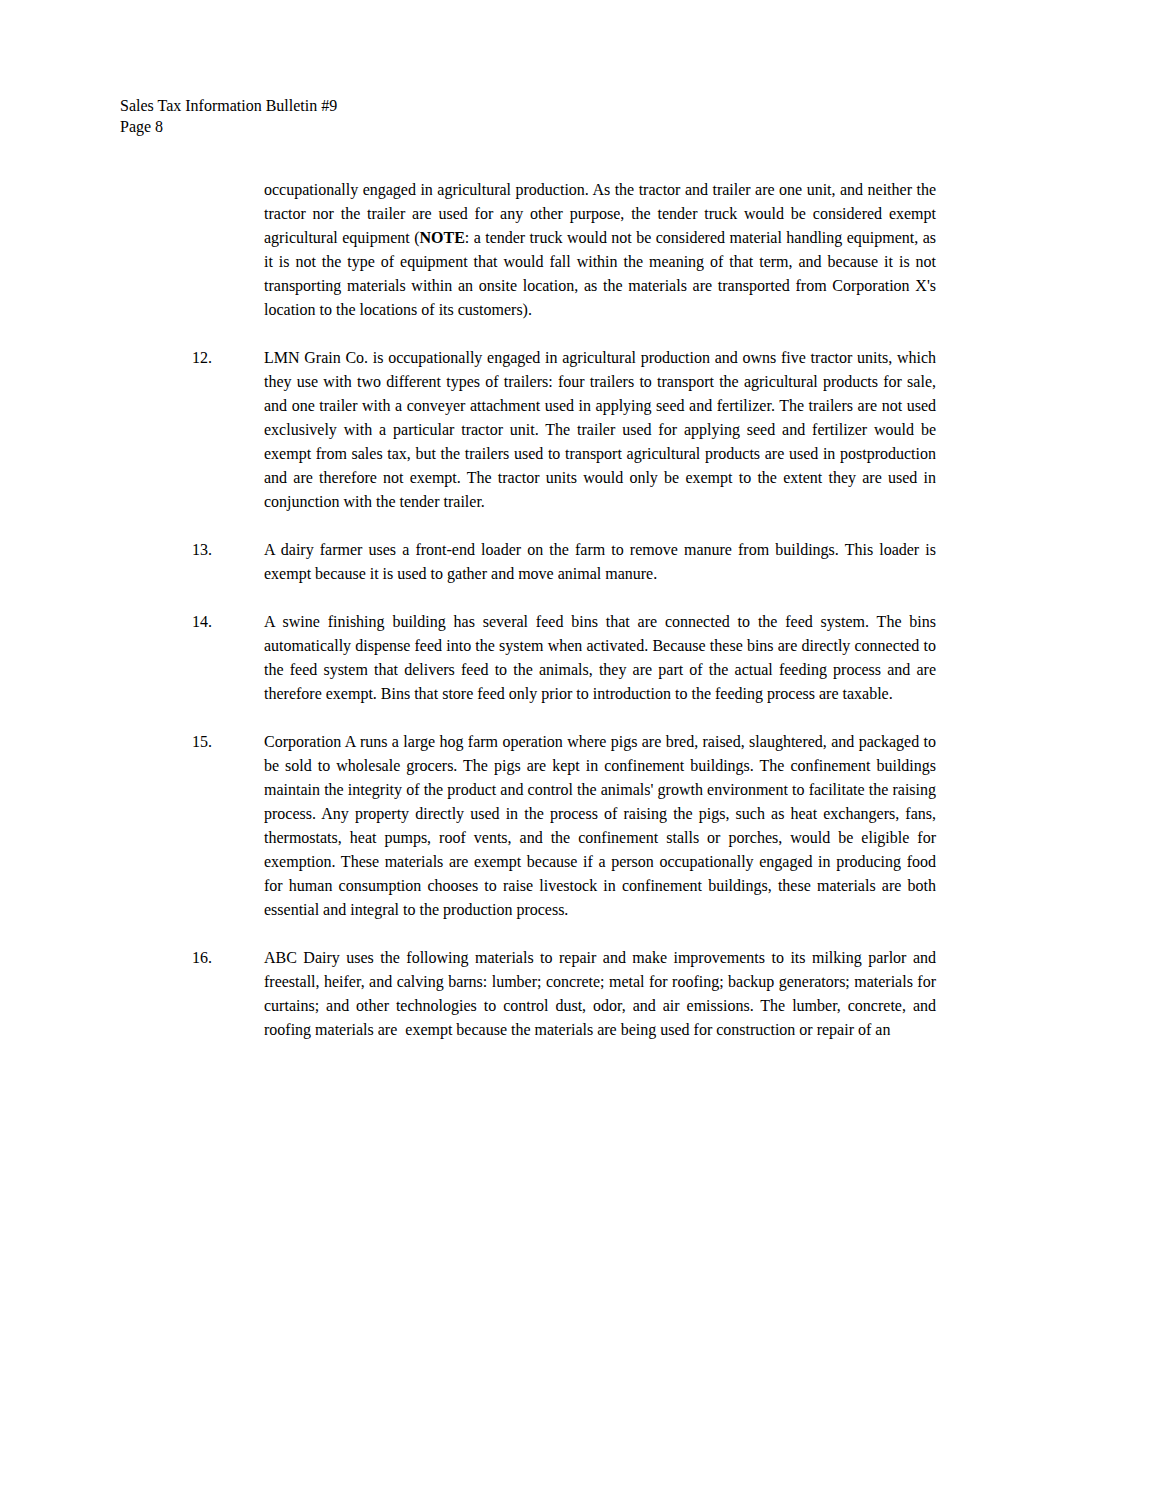Sales Tax Information Bulletin #9
Page 8
occupationally engaged in agricultural production. As the tractor and trailer are one unit, and neither the tractor nor the trailer are used for any other purpose, the tender truck would be considered exempt agricultural equipment (NOTE: a tender truck would not be considered material handling equipment, as it is not the type of equipment that would fall within the meaning of that term, and because it is not transporting materials within an onsite location, as the materials are transported from Corporation X's location to the locations of its customers).
12. LMN Grain Co. is occupationally engaged in agricultural production and owns five tractor units, which they use with two different types of trailers: four trailers to transport the agricultural products for sale, and one trailer with a conveyer attachment used in applying seed and fertilizer. The trailers are not used exclusively with a particular tractor unit. The trailer used for applying seed and fertilizer would be exempt from sales tax, but the trailers used to transport agricultural products are used in postproduction and are therefore not exempt. The tractor units would only be exempt to the extent they are used in conjunction with the tender trailer.
13. A dairy farmer uses a front-end loader on the farm to remove manure from buildings. This loader is exempt because it is used to gather and move animal manure.
14. A swine finishing building has several feed bins that are connected to the feed system. The bins automatically dispense feed into the system when activated. Because these bins are directly connected to the feed system that delivers feed to the animals, they are part of the actual feeding process and are therefore exempt. Bins that store feed only prior to introduction to the feeding process are taxable.
15. Corporation A runs a large hog farm operation where pigs are bred, raised, slaughtered, and packaged to be sold to wholesale grocers. The pigs are kept in confinement buildings. The confinement buildings maintain the integrity of the product and control the animals' growth environment to facilitate the raising process. Any property directly used in the process of raising the pigs, such as heat exchangers, fans, thermostats, heat pumps, roof vents, and the confinement stalls or porches, would be eligible for exemption. These materials are exempt because if a person occupationally engaged in producing food for human consumption chooses to raise livestock in confinement buildings, these materials are both essential and integral to the production process.
16. ABC Dairy uses the following materials to repair and make improvements to its milking parlor and freestall, heifer, and calving barns: lumber; concrete; metal for roofing; backup generators; materials for curtains; and other technologies to control dust, odor, and air emissions. The lumber, concrete, and roofing materials are exempt because the materials are being used for construction or repair of an